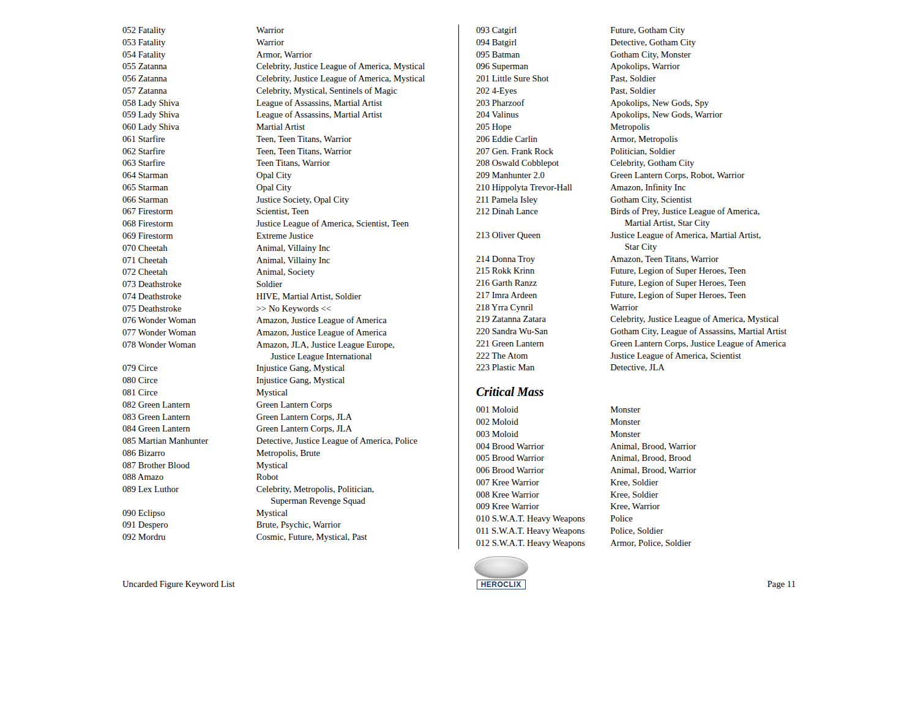| 052 Fatality | Warrior |
| 053 Fatality | Warrior |
| 054 Fatality | Armor, Warrior |
| 055 Zatanna | Celebrity, Justice League of America, Mystical |
| 056 Zatanna | Celebrity, Justice League of America, Mystical |
| 057 Zatanna | Celebrity, Mystical, Sentinels of Magic |
| 058 Lady Shiva | League of Assassins, Martial Artist |
| 059 Lady Shiva | League of Assassins, Martial Artist |
| 060 Lady Shiva | Martial Artist |
| 061 Starfire | Teen, Teen Titans, Warrior |
| 062 Starfire | Teen, Teen Titans, Warrior |
| 063 Starfire | Teen Titans, Warrior |
| 064 Starman | Opal City |
| 065 Starman | Opal City |
| 066 Starman | Justice Society, Opal City |
| 067 Firestorm | Scientist, Teen |
| 068 Firestorm | Justice League of America, Scientist, Teen |
| 069 Firestorm | Extreme Justice |
| 070 Cheetah | Animal, Villainy Inc |
| 071 Cheetah | Animal, Villainy Inc |
| 072 Cheetah | Animal, Society |
| 073 Deathstroke | Soldier |
| 074 Deathstroke | HIVE, Martial Artist, Soldier |
| 075 Deathstroke | >> No Keywords << |
| 076 Wonder Woman | Amazon, Justice League of America |
| 077 Wonder Woman | Amazon, Justice League of America |
| 078 Wonder Woman | Amazon, JLA, Justice League Europe, Justice League International |
| 079 Circe | Injustice Gang, Mystical |
| 080 Circe | Injustice Gang, Mystical |
| 081 Circe | Mystical |
| 082 Green Lantern | Green Lantern Corps |
| 083 Green Lantern | Green Lantern Corps, JLA |
| 084 Green Lantern | Green Lantern Corps, JLA |
| 085 Martian Manhunter | Detective, Justice League of America, Police |
| 086 Bizarro | Metropolis, Brute |
| 087 Brother Blood | Mystical |
| 088 Amazo | Robot |
| 089 Lex Luthor | Celebrity, Metropolis, Politician, Superman Revenge Squad |
| 090 Eclipso | Mystical |
| 091 Despero | Brute, Psychic, Warrior |
| 092 Mordru | Cosmic, Future, Mystical, Past |
| 093 Catgirl | Future, Gotham City |
| 094 Batgirl | Detective, Gotham City |
| 095 Batman | Gotham City, Monster |
| 096 Superman | Apokolips, Warrior |
| 201 Little Sure Shot | Past, Soldier |
| 202 4-Eyes | Past, Soldier |
| 203 Pharzoof | Apokolips, New Gods, Spy |
| 204 Valinus | Apokolips, New Gods, Warrior |
| 205 Hope | Metropolis |
| 206 Eddie Carlin | Armor, Metropolis |
| 207 Gen. Frank Rock | Politician, Soldier |
| 208 Oswald Cobblepot | Celebrity, Gotham City |
| 209 Manhunter 2.0 | Green Lantern Corps, Robot, Warrior |
| 210 Hippolyta Trevor-Hall | Amazon, Infinity Inc |
| 211 Pamela Isley | Gotham City, Scientist |
| 212 Dinah Lance | Birds of Prey, Justice League of America, Martial Artist, Star City |
| 213 Oliver Queen | Justice League of America, Martial Artist, Star City |
| 214 Donna Troy | Amazon, Teen Titans, Warrior |
| 215 Rokk Krinn | Future, Legion of Super Heroes, Teen |
| 216 Garth Ranzz | Future, Legion of Super Heroes, Teen |
| 217 Imra Ardeen | Future, Legion of Super Heroes, Teen |
| 218 Yrra Cynril | Warrior |
| 219 Zatanna Zatara | Celebrity, Justice League of America, Mystical |
| 220 Sandra Wu-San | Gotham City, League of Assassins, Martial Artist |
| 221 Green Lantern | Green Lantern Corps, Justice League of America |
| 222 The Atom | Justice League of America, Scientist |
| 223 Plastic Man | Detective, JLA |
Critical Mass
| 001 Moloid | Monster |
| 002 Moloid | Monster |
| 003 Moloid | Monster |
| 004 Brood Warrior | Animal, Brood, Warrior |
| 005 Brood Warrior | Animal, Brood, Brood |
| 006 Brood Warrior | Animal, Brood, Warrior |
| 007 Kree Warrior | Kree, Soldier |
| 008 Kree Warrior | Kree, Soldier |
| 009 Kree Warrior | Kree, Warrior |
| 010 S.W.A.T. Heavy Weapons | Police |
| 011 S.W.A.T. Heavy Weapons | Police, Soldier |
| 012 S.W.A.T. Heavy Weapons | Armor, Police, Soldier |
Uncarded Figure Keyword List
HEROCLIX
Page 11